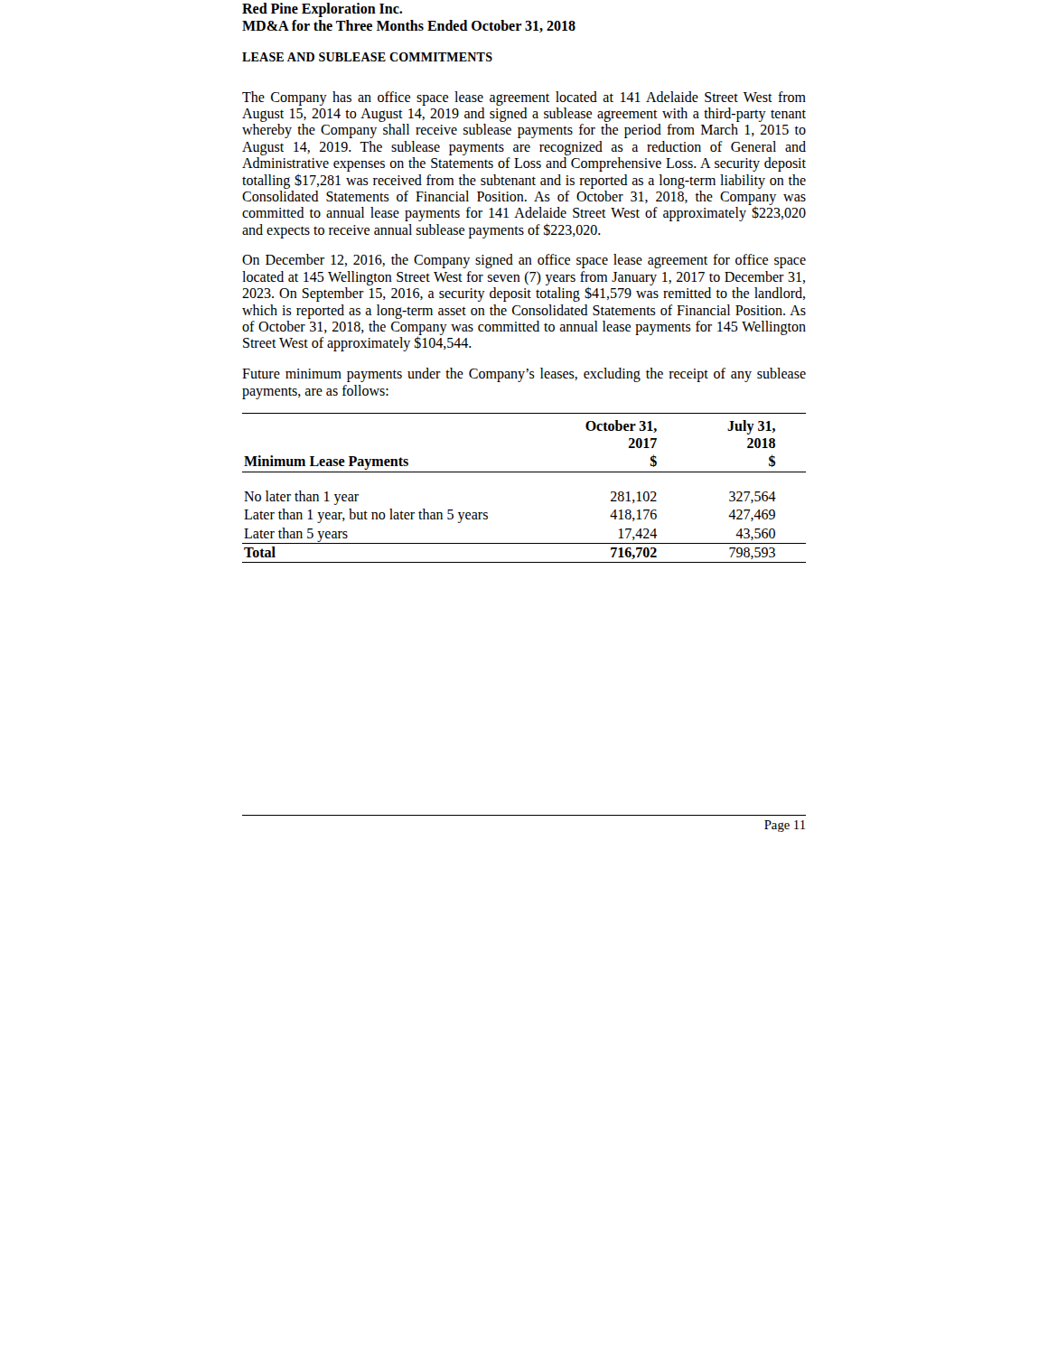Red Pine Exploration Inc.
MD&A for the Three Months Ended October 31, 2018
LEASE AND SUBLEASE COMMITMENTS
The Company has an office space lease agreement located at 141 Adelaide Street West from August 15, 2014 to August 14, 2019 and signed a sublease agreement with a third-party tenant whereby the Company shall receive sublease payments for the period from March 1, 2015 to August 14, 2019. The sublease payments are recognized as a reduction of General and Administrative expenses on the Statements of Loss and Comprehensive Loss. A security deposit totalling $17,281 was received from the subtenant and is reported as a long-term liability on the Consolidated Statements of Financial Position. As of October 31, 2018, the Company was committed to annual lease payments for 141 Adelaide Street West of approximately $223,020 and expects to receive annual sublease payments of $223,020.
On December 12, 2016, the Company signed an office space lease agreement for office space located at 145 Wellington Street West for seven (7) years from January 1, 2017 to December 31, 2023. On September 15, 2016, a security deposit totaling $41,579 was remitted to the landlord, which is reported as a long-term asset on the Consolidated Statements of Financial Position. As of October 31, 2018, the Company was committed to annual lease payments for 145 Wellington Street West of approximately $104,544.
Future minimum payments under the Company’s leases, excluding the receipt of any sublease payments, are as follows:
| | October 31, 2017 | July 31, 2018 |
| --- | --- | --- |
| Minimum Lease Payments | $ | $ |
| No later than 1 year | 281,102 | 327,564 |
| Later than 1 year, but no later than 5 years | 418,176 | 427,469 |
| Later than 5 years | 17,424 | 43,560 |
| Total | 716,702 | 798,593 |
Page 11